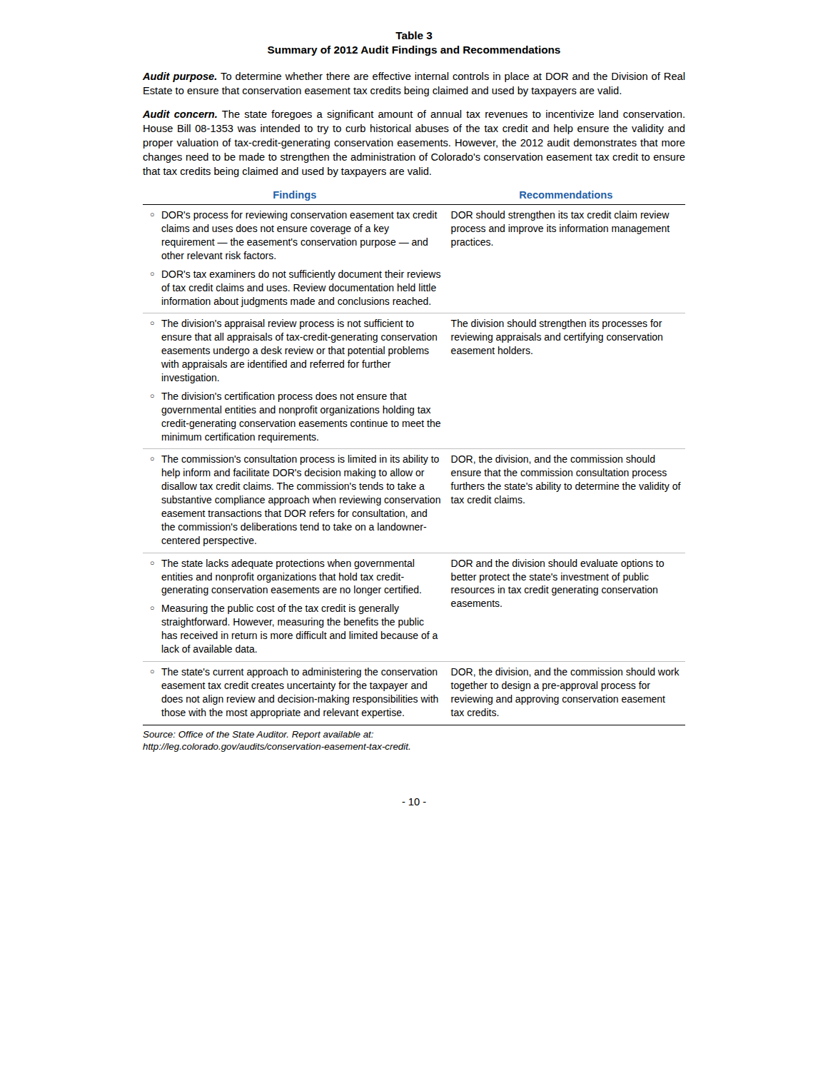Table 3
Summary of 2012 Audit Findings and Recommendations
Audit purpose. To determine whether there are effective internal controls in place at DOR and the Division of Real Estate to ensure that conservation easement tax credits being claimed and used by taxpayers are valid.
Audit concern. The state foregoes a significant amount of annual tax revenues to incentivize land conservation. House Bill 08-1353 was intended to try to curb historical abuses of the tax credit and help ensure the validity and proper valuation of tax-credit-generating conservation easements. However, the 2012 audit demonstrates that more changes need to be made to strengthen the administration of Colorado's conservation easement tax credit to ensure that tax credits being claimed and used by taxpayers are valid.
| Findings | Recommendations |
| --- | --- |
| DOR's process for reviewing conservation easement tax credit claims and uses does not ensure coverage of a key requirement — the easement's conservation purpose — and other relevant risk factors. DOR's tax examiners do not sufficiently document their reviews of tax credit claims and uses. Review documentation held little information about judgments made and conclusions reached. | DOR should strengthen its tax credit claim review process and improve its information management practices. |
| The division's appraisal review process is not sufficient to ensure that all appraisals of tax-credit-generating conservation easements undergo a desk review or that potential problems with appraisals are identified and referred for further investigation. The division's certification process does not ensure that governmental entities and nonprofit organizations holding tax credit-generating conservation easements continue to meet the minimum certification requirements. | The division should strengthen its processes for reviewing appraisals and certifying conservation easement holders. |
| The commission's consultation process is limited in its ability to help inform and facilitate DOR's decision making to allow or disallow tax credit claims. The commission's tends to take a substantive compliance approach when reviewing conservation easement transactions that DOR refers for consultation, and the commission's deliberations tend to take on a landowner-centered perspective. | DOR, the division, and the commission should ensure that the commission consultation process furthers the state's ability to determine the validity of tax credit claims. |
| The state lacks adequate protections when governmental entities and nonprofit organizations that hold tax credit-generating conservation easements are no longer certified. Measuring the public cost of the tax credit is generally straightforward. However, measuring the benefits the public has received in return is more difficult and limited because of a lack of available data. | DOR and the division should evaluate options to better protect the state's investment of public resources in tax credit generating conservation easements. |
| The state's current approach to administering the conservation easement tax credit creates uncertainty for the taxpayer and does not align review and decision-making responsibilities with those with the most appropriate and relevant expertise. | DOR, the division, and the commission should work together to design a pre-approval process for reviewing and approving conservation easement tax credits. |
Source: Office of the State Auditor. Report available at:
http://leg.colorado.gov/audits/conservation-easement-tax-credit.
- 10 -